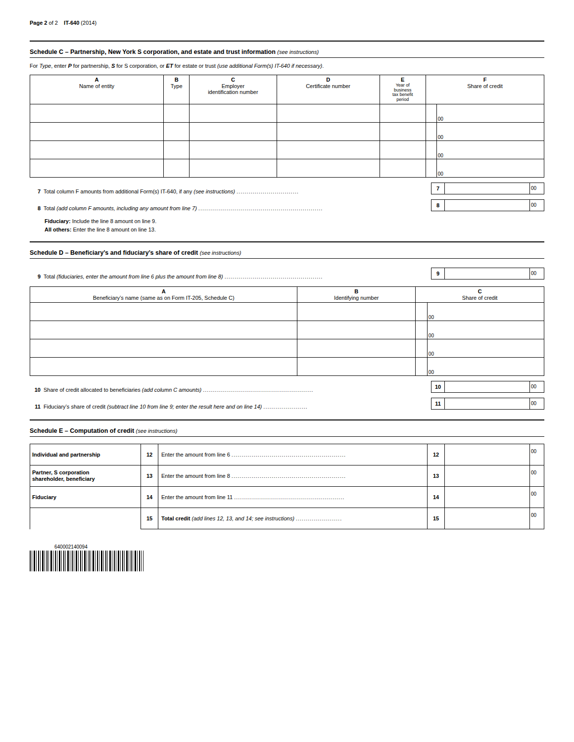Page 2 of 2 IT-640 (2014)
Schedule C – Partnership, New York S corporation, and estate and trust information (see instructions)
For Type, enter P for partnership, S for S corporation, or ET for estate or trust (use additional Form(s) IT-640 if necessary).
| A Name of entity | B Type | C Employer identification number | D Certificate number | E Year of business tax benefit period | F Share of credit |
| --- | --- | --- | --- | --- | --- |
| | | | | | | 00 |
| | | | | | | 00 |
| | | | | | | 00 |
| | | | | | | 00 |
7
Total column F amounts from additional Form(s) IT-640, if any (see instructions) ...............................
7
00
8
Total (add column F amounts, including any amount from line 7) ..............................................................
8
00
Fiduciary: Include the line 8 amount on line 9.
All others: Enter the line 8 amount on line 13.
Schedule D – Beneficiary’s and fiduciary’s share of credit (see instructions)
9
Total (fiduciaries, enter the amount from line 6 plus the amount from line 8) .................................................
9
00
| A Beneficiary’s name (same as on Form IT-205, Schedule C) | B Identifying number | C Share of credit |
| --- | --- | --- |
| | | | 00 |
| | | | 00 |
| | | | 00 |
| | | | 00 |
10
Share of credit allocated to beneficiaries (add column C amounts) .......................................................
10
00
11
Fiduciary’s share of credit (subtract line 10 from line 9; enter the result here and on line 14) ......................
11
00
Schedule E – Computation of credit (see instructions)
| Individual and partnership | 12 | Enter the amount from line 6 ......................................................... | 12 | 00 |
| Partner, S corporation shareholder, beneficiary | 13 | Enter the amount from line 8 ......................................................... | 13 | 00 |
| Fiduciary | 14 | Enter the amount from line 11 ....................................................... | 14 | 00 |
| | 15 | Total credit (add lines 12, 13, and 14; see instructions) ....................... | 15 | 00 |
640002140094